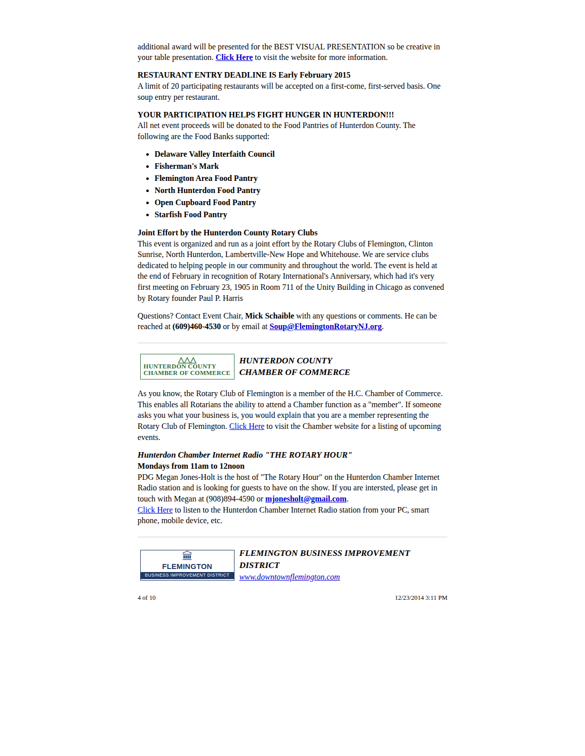additional award will be presented for the BEST VISUAL PRESENTATION so be creative in your table presentation. Click Here to visit the website for more information.
RESTAURANT ENTRY DEADLINE IS Early February 2015
A limit of 20 participating restaurants will be accepted on a first-come, first-served basis. One soup entry per restaurant.
YOUR PARTICIPATION HELPS FIGHT HUNGER IN HUNTERDON!!!
All net event proceeds will be donated to the Food Pantries of Hunterdon County. The following are the Food Banks supported:
Delaware Valley Interfaith Council
Fisherman's Mark
Flemington Area Food Pantry
North Hunterdon Food Pantry
Open Cupboard Food Pantry
Starfish Food Pantry
Joint Effort by the Hunterdon County Rotary Clubs
This event is organized and run as a joint effort by the Rotary Clubs of Flemington, Clinton Sunrise, North Hunterdon, Lambertville-New Hope and Whitehouse. We are service clubs dedicated to helping people in our community and throughout the world. The event is held at the end of February in recognition of Rotary International's Anniversary, which had it's very first meeting on February 23, 1905 in Room 711 of the Unity Building in Chicago as convened by Rotary founder Paul P. Harris
Questions? Contact Event Chair, Mick Schaible with any questions or comments. He can be reached at (609)460-4530 or by email at Soup@FlemingtonRotaryNJ.org.
△△△ HUNTERDON COUNTY
CHAMBER OF COMMERCE
HUNTERDON COUNTY
CHAMBER OF COMMERCE
As you know, the Rotary Club of Flemington is a member of the H.C. Chamber of Commerce. This enables all Rotarians the ability to attend a Chamber function as a "member". If someone asks you what your business is, you would explain that you are a member representing the Rotary Club of Flemington. Click Here to visit the Chamber website for a listing of upcoming events.
Hunterdon Chamber Internet Radio "THE ROTARY HOUR"
Mondays from 11am to 12noon
PDG Megan Jones-Holt is the host of "The Rotary Hour" on the Hunterdon Chamber Internet Radio station and is looking for guests to have on the show. If you are intersted, please get in touch with Megan at (908)894-4590 or mjonesholt@gmail.com.
Click Here to listen to the Hunterdon Chamber Internet Radio station from your PC, smart phone, mobile device, etc.
🏛 FLEMINGTON BUSINESS IMPROVEMENT DISTRICT
FLEMINGTON BUSINESS IMPROVEMENT
DISTRICT
www.downtownflemington.com
4 of 10 12/23/2014 3:11 PM